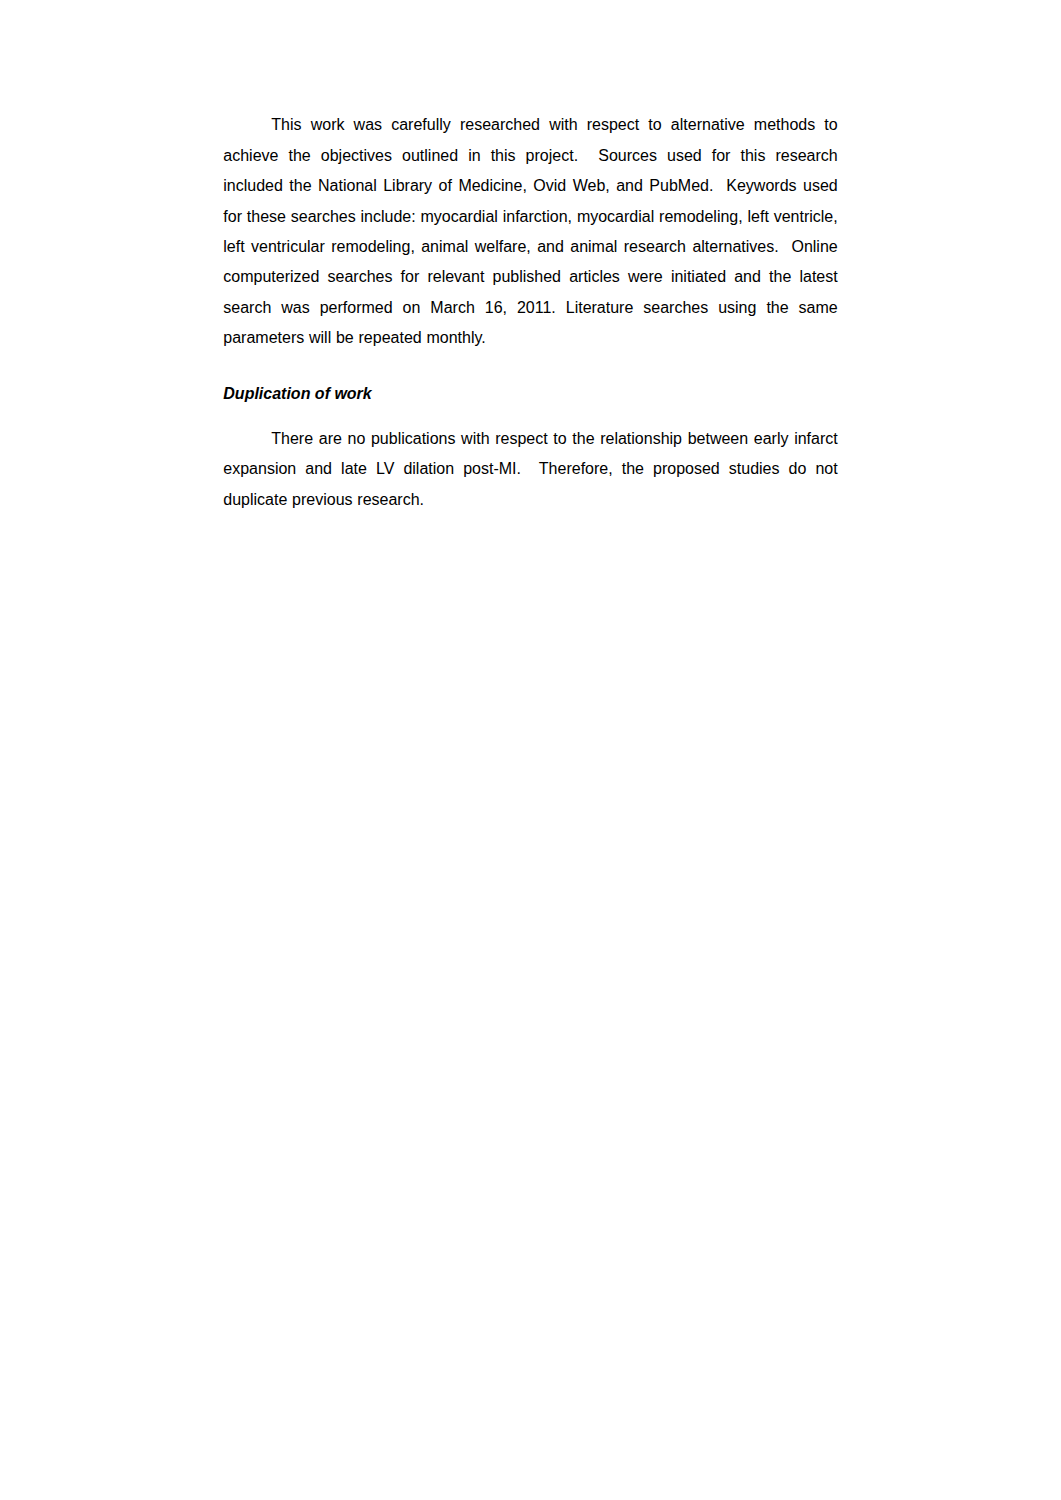This work was carefully researched with respect to alternative methods to achieve the objectives outlined in this project. Sources used for this research included the National Library of Medicine, Ovid Web, and PubMed. Keywords used for these searches include: myocardial infarction, myocardial remodeling, left ventricle, left ventricular remodeling, animal welfare, and animal research alternatives. Online computerized searches for relevant published articles were initiated and the latest search was performed on March 16, 2011. Literature searches using the same parameters will be repeated monthly.
Duplication of work
There are no publications with respect to the relationship between early infarct expansion and late LV dilation post-MI. Therefore, the proposed studies do not duplicate previous research.